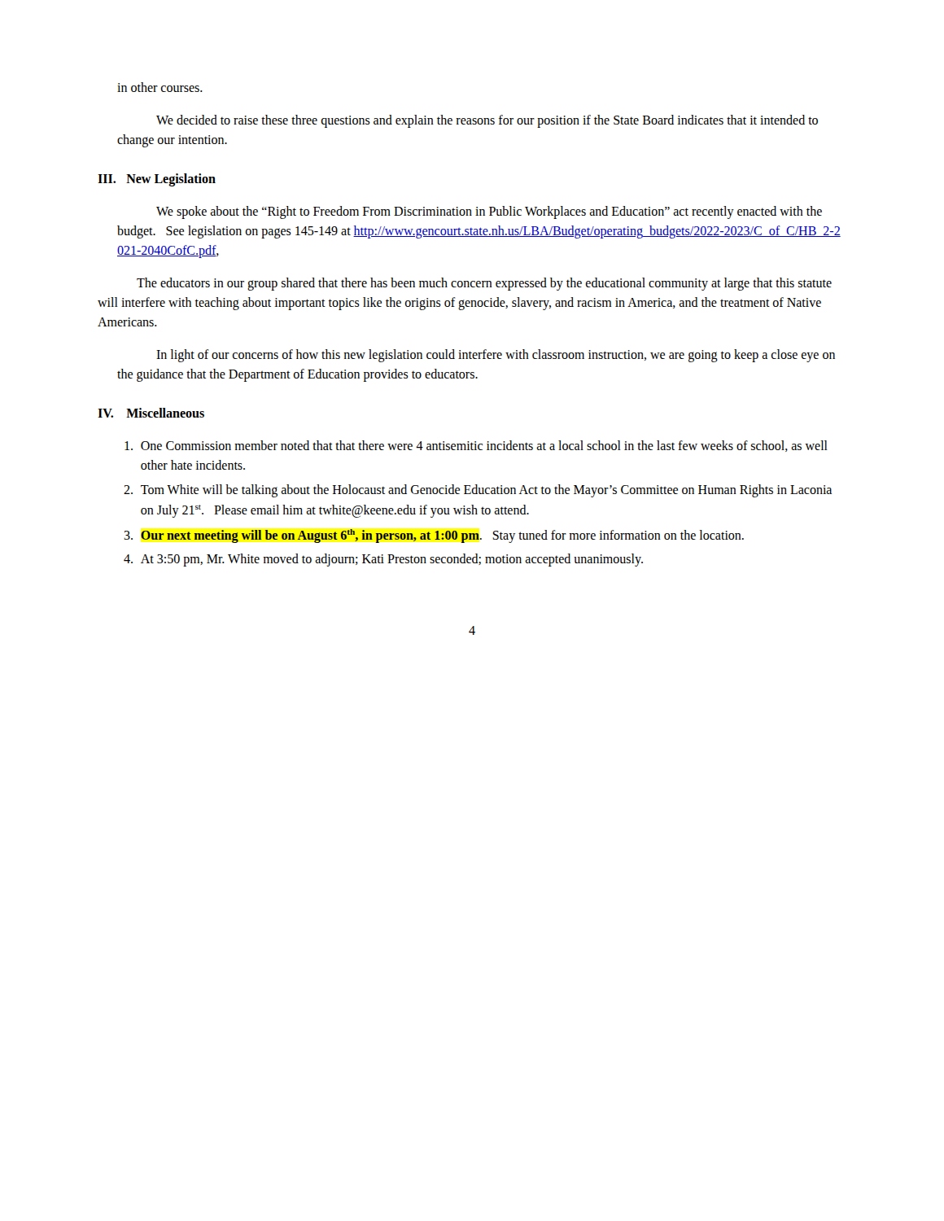in other courses.
We decided to raise these three questions and explain the reasons for our position if the State Board indicates that it intended to change our intention.
III. New Legislation
We spoke about the “Right to Freedom From Discrimination in Public Workplaces and Education” act recently enacted with the budget. See legislation on pages 145-149 at http://www.gencourt.state.nh.us/LBA/Budget/operating_budgets/2022-2023/C_of_C/HB_2-2021-2040CofC.pdf,
The educators in our group shared that there has been much concern expressed by the educational community at large that this statute will interfere with teaching about important topics like the origins of genocide, slavery, and racism in America, and the treatment of Native Americans.
In light of our concerns of how this new legislation could interfere with classroom instruction, we are going to keep a close eye on the guidance that the Department of Education provides to educators.
IV. Miscellaneous
One Commission member noted that that there were 4 antisemitic incidents at a local school in the last few weeks of school, as well other hate incidents.
Tom White will be talking about the Holocaust and Genocide Education Act to the Mayor’s Committee on Human Rights in Laconia on July 21st. Please email him at twhite@keene.edu if you wish to attend.
Our next meeting will be on August 6th, in person, at 1:00 pm. Stay tuned for more information on the location.
At 3:50 pm, Mr. White moved to adjourn; Kati Preston seconded; motion accepted unanimously.
4